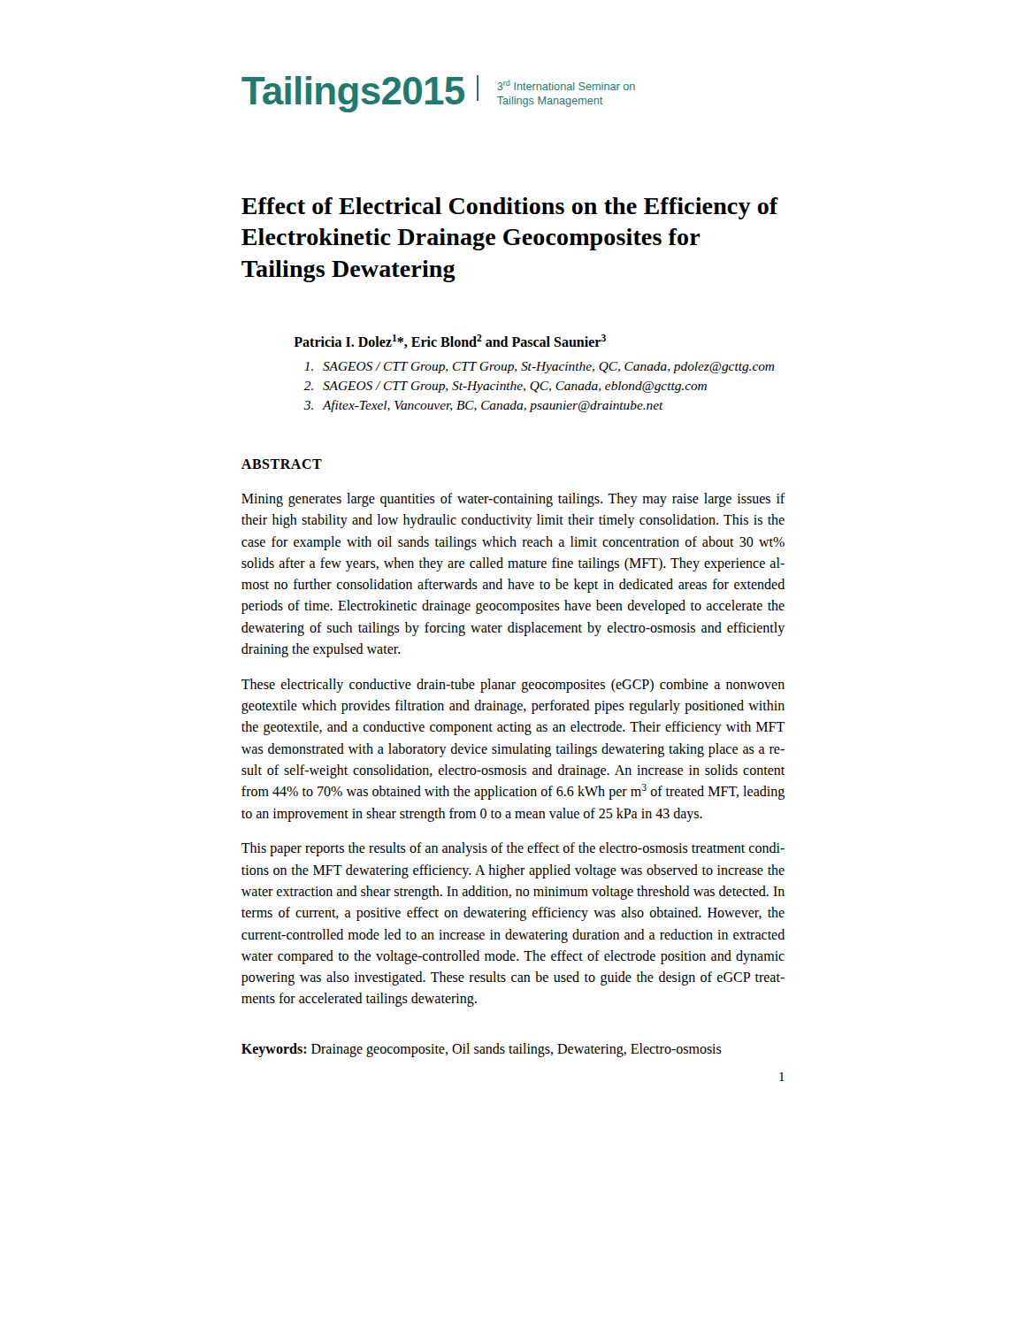Tailings2015
3rd International Seminar on
Tailings Management
Effect of Electrical Conditions on the Efficiency of Electrokinetic Drainage Geocomposites for Tailings Dewatering
Patricia I. Dolez1*, Eric Blond2 and Pascal Saunier3
SAGEOS / CTT Group, CTT Group, St-Hyacinthe, QC, Canada, pdolez@gcttg.com
SAGEOS / CTT Group, St-Hyacinthe, QC, Canada, eblond@gcttg.com
Afitex-Texel, Vancouver, BC, Canada, psaunier@draintube.net
ABSTRACT
Mining generates large quantities of water-containing tailings. They may raise large issues if their high stability and low hydraulic conductivity limit their timely consolidation. This is the case for example with oil sands tailings which reach a limit concentration of about 30 wt% solids after a few years, when they are called mature fine tailings (MFT). They experience almost no further consolidation afterwards and have to be kept in dedicated areas for extended periods of time. Electrokinetic drainage geocomposites have been developed to accelerate the dewatering of such tailings by forcing water displacement by electro-osmosis and efficiently draining the expulsed water.
These electrically conductive drain-tube planar geocomposites (eGCP) combine a nonwoven geotextile which provides filtration and drainage, perforated pipes regularly positioned within the geotextile, and a conductive component acting as an electrode. Their efficiency with MFT was demonstrated with a laboratory device simulating tailings dewatering taking place as a result of self-weight consolidation, electro-osmosis and drainage. An increase in solids content from 44% to 70% was obtained with the application of 6.6 kWh per m3 of treated MFT, leading to an improvement in shear strength from 0 to a mean value of 25 kPa in 43 days.
This paper reports the results of an analysis of the effect of the electro-osmosis treatment conditions on the MFT dewatering efficiency. A higher applied voltage was observed to increase the water extraction and shear strength. In addition, no minimum voltage threshold was detected. In terms of current, a positive effect on dewatering efficiency was also obtained. However, the current-controlled mode led to an increase in dewatering duration and a reduction in extracted water compared to the voltage-controlled mode. The effect of electrode position and dynamic powering was also investigated. These results can be used to guide the design of eGCP treatments for accelerated tailings dewatering.
Keywords: Drainage geocomposite, Oil sands tailings, Dewatering, Electro-osmosis
1